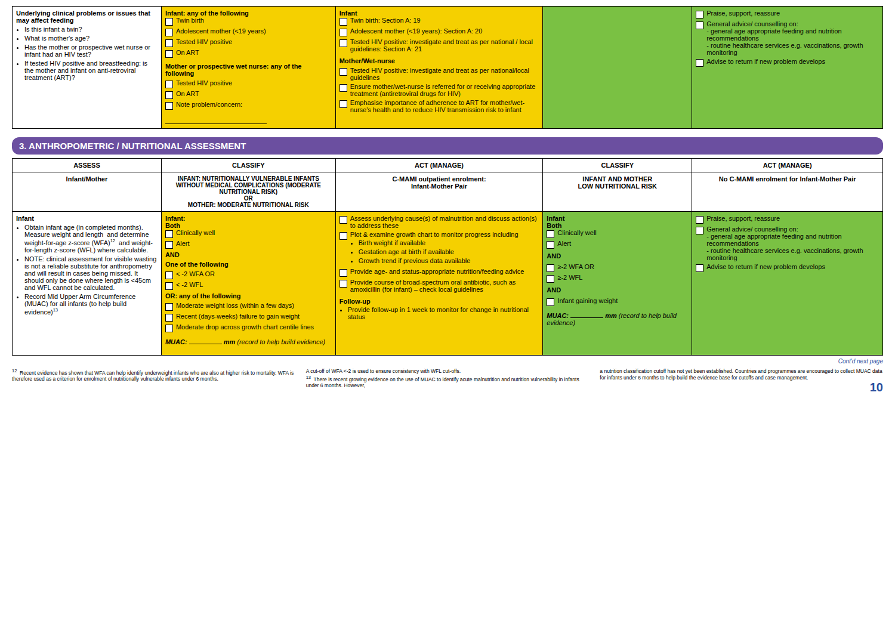| Underlying clinical problems or issues that may affect feeding Is this infant a twin? What is mother's age? Has the mother or prospective wet nurse or infant had an HIV test? If tested HIV positive and breastfeeding: is the mother and infant on anti-retroviral treatment (ART)? | Infant: any of the following Twin birth Adolescent mother (<19 years) Tested HIV positive On ART Mother or prospective wet nurse: any of the following Tested HIV positive On ART Note problem/concern: | Infant Twin birth: Section A: 19 Adolescent mother (<19 years): Section A: 20 Tested HIV positive: investigate and treat as per national / local guidelines: Section A: 21 Mother/Wet-nurse Tested HIV positive: investigate and treat as per national/local guidelines Ensure mother/wet-nurse is referred for or receiving appropriate treatment (antiretroviral drugs for HIV) Emphasise importance of adherence to ART for mother/wet-nurse's health and to reduce HIV transmission risk to infant | | Praise, support, reassure General advice/ counselling on: - general age appropriate feeding and nutrition recommendations - routine healthcare services e.g. vaccinations, growth monitoring Advise to return if new problem develops |
3. ANTHROPOMETRIC / NUTRITIONAL ASSESSMENT
| ASSESS | CLASSIFY | ACT (MANAGE) | CLASSIFY | ACT (MANAGE) |
| Infant/Mother | INFANT: NUTRITIONALLY VULNERABLE INFANTS WITHOUT MEDICAL COMPLICATIONS (MODERATE NUTRITIONAL RISK) OR MOTHER: MODERATE NUTRITIONAL RISK | C-MAMI outpatient enrolment: Infant-Mother Pair | INFANT AND MOTHER LOW NUTRITIONAL RISK | No C-MAMI enrolment for Infant-Mother Pair |
| Infant Obtain infant age (in completed months). Measure weight and length and determine weight-for-age z-score (WFA) 12 and weight-for-length z-score (WFL) where calculable. NOTE: clinical assessment for visible wasting is not a reliable substitute for anthropometry and will result in cases being missed. It should only be done where length is <45cm and WFL cannot be calculated. Record Mid Upper Arm Circumference (MUAC) for all infants (to help build evidence) 13 | Infant: Both Clinically well Alert AND One of the following < -2 WFA OR < -2 WFL OR: any of the following Moderate weight loss (within a few days) Recent (days-weeks) failure to gain weight Moderate drop across growth chart centile lines MUAC: mm (record to help build evidence) | Assess underlying cause(s) of malnutrition and discuss action(s) to address these Plot & examine growth chart to monitor progress including Birth weight if available Gestation age at birth if available Growth trend if previous data available Provide age- and status-appropriate nutrition/feeding advice Provide course of broad-spectrum oral antibiotic, such as amoxicillin (for infant) – check local guidelines Follow-up Provide follow-up in 1 week to monitor for change in nutritional status | Infant Both Clinically well Alert AND ≥-2 WFA OR ≥-2 WFL AND Infant gaining weight MUAC: mm (record to help build evidence) | Praise, support, reassure General advice/ counselling on: - general age appropriate feeding and nutrition recommendations - routine healthcare services e.g. vaccinations, growth monitoring Advise to return if new problem develops |
Cont'd next page
12 Recent evidence has shown that WFA can help identify underweight infants who are also at higher risk to mortality. WFA is therefore used as a criterion for enrolment of nutritionally vulnerable infants under 6 months.
A cut-off of WFA <-2 is used to ensure consistency with WFL cut-offs.
13 There is recent growing evidence on the use of MUAC to identify acute malnutrition and nutrition vulnerability in infants under 6 months. However,
a nutrition classification cutoff has not yet been established. Countries and programmes are encouraged to collect MUAC data for infants under 6 months to help build the evidence base for cutoffs and case management.
10